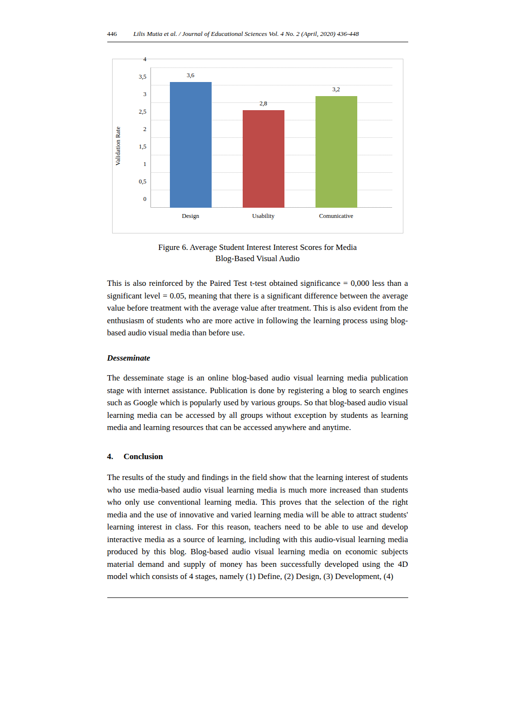446 Lilis Mutia et al. / Journal of Educational Sciences Vol. 4 No. 2 (April, 2020) 436-448
0
0,5
1
1,5
2
2,5
3
3,5
4
3,6
2,8
3,2
Validation Rate
Design Usability Comunicative
Figure 6. Average Student Interest Interest Scores for Media
Blog-Based Visual Audio
This is also reinforced by the Paired Test t-test obtained significance = 0,000 less than a significant level = 0.05, meaning that there is a significant difference between the average value before treatment with the average value after treatment. This is also evident from the enthusiasm of students who are more active in following the learning process using blog-based audio visual media than before use.
Desseminate
The desseminate stage is an online blog-based audio visual learning media publication stage with internet assistance. Publication is done by registering a blog to search engines such as Google which is popularly used by various groups. So that blog-based audio visual learning media can be accessed by all groups without exception by students as learning media and learning resources that can be accessed anywhere and anytime.
4. Conclusion
The results of the study and findings in the field show that the learning interest of students who use media-based audio visual learning media is much more increased than students who only use conventional learning media. This proves that the selection of the right media and the use of innovative and varied learning media will be able to attract students' learning interest in class. For this reason, teachers need to be able to use and develop interactive media as a source of learning, including with this audio-visual learning media produced by this blog. Blog-based audio visual learning media on economic subjects material demand and supply of money has been successfully developed using the 4D model which consists of 4 stages, namely (1) Define, (2) Design, (3) Development, (4)